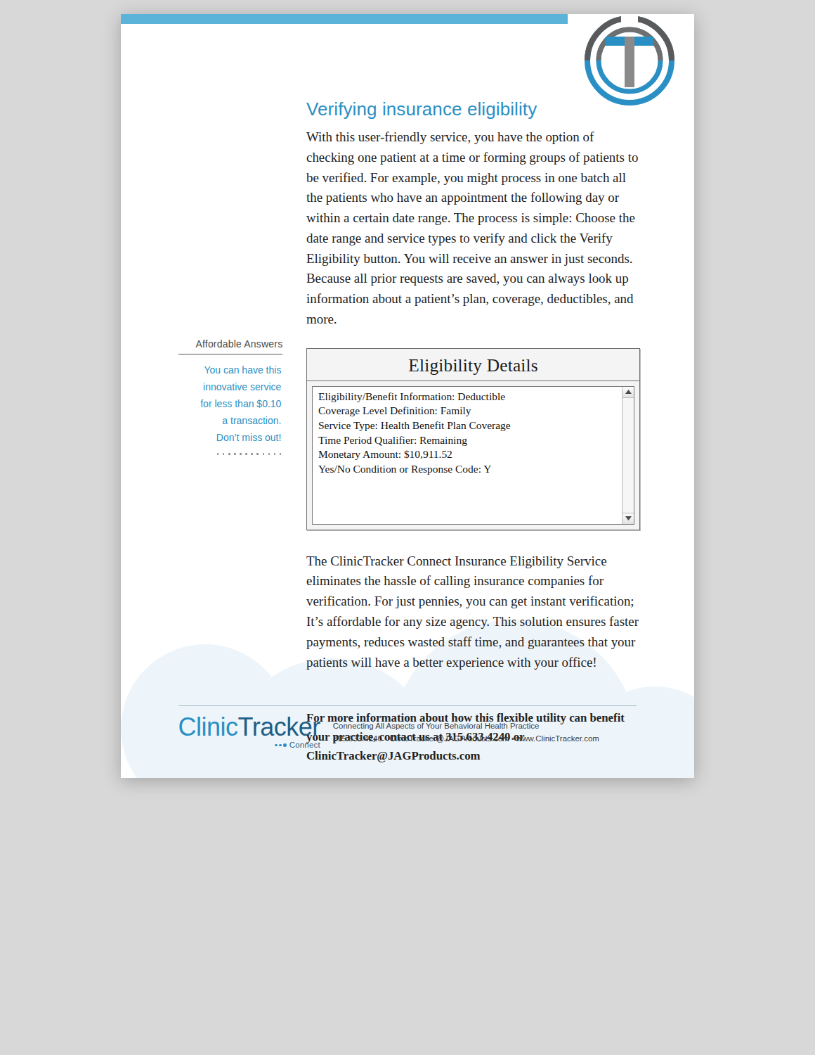Affordable Answers
You can have this
innovative service
for less than $0.10
a transaction.
Don’t miss out!
Verifying insurance eligibility
With this user-friendly service, you have the option of checking one patient at a time or forming groups of patients to be verified. For example, you might process in one batch all the patients who have an appointment the following day or within a certain date range. The process is simple: Choose the date range and service types to verify and click the Verify Eligibility button. You will receive an answer in just seconds. Because all prior requests are saved, you can always look up information about a patient’s plan, coverage, deductibles, and more.
Eligibility Details
Eligibility/Benefit Information: Deductible
Coverage Level Definition: Family
Service Type: Health Benefit Plan Coverage
Time Period Qualifier: Remaining
Monetary Amount: $10,911.52
Yes/No Condition or Response Code: Y
The ClinicTracker Connect Insurance Eligibility Service eliminates the hassle of calling insurance companies for verification. For just pennies, you can get instant verification; It’s affordable for any size agency. This solution ensures faster payments, reduces wasted staff time, and guarantees that your patients will have a better experience with your office!
For more information about how this flexible utility can benefit your practice, contact us at 315.633.4240 or ClinicTracker@JAGProducts.com
Clinic Tracker
Connect
Connecting All Aspects of Your Behavioral Health Practice
315.633.4240 • ClinicTracker@JAGProducts.com • www.ClinicTracker.com